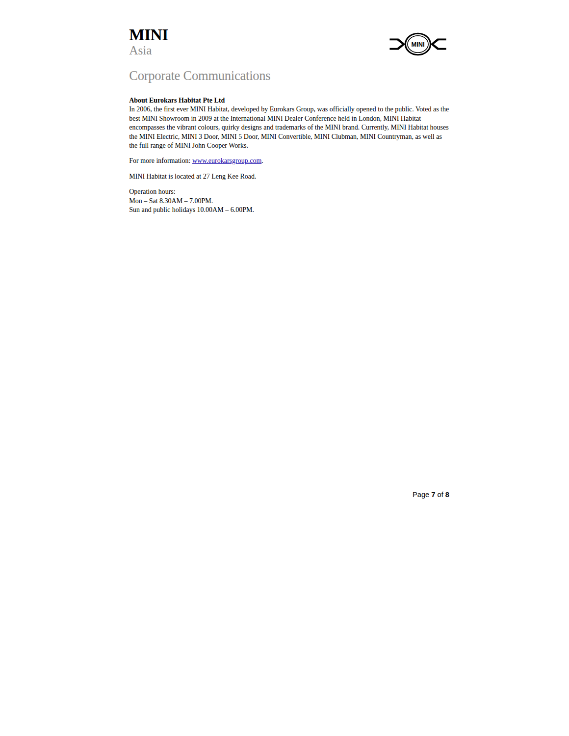MINI
Asia
MINI
Corporate Communications
About Eurokars Habitat Pte Ltd
In 2006, the first ever MINI Habitat, developed by Eurokars Group, was officially opened to the public. Voted as the best MINI Showroom in 2009 at the International MINI Dealer Conference held in London, MINI Habitat encompasses the vibrant colours, quirky designs and trademarks of the MINI brand. Currently, MINI Habitat houses the MINI Electric, MINI 3 Door, MINI 5 Door, MINI Convertible, MINI Clubman, MINI Countryman, as well as the full range of MINI John Cooper Works.
For more information: www.eurokarsgroup.com.
MINI Habitat is located at 27 Leng Kee Road.
Operation hours:
Mon – Sat 8.30AM – 7.00PM.
Sun and public holidays 10.00AM – 6.00PM.
Page 7 of 8